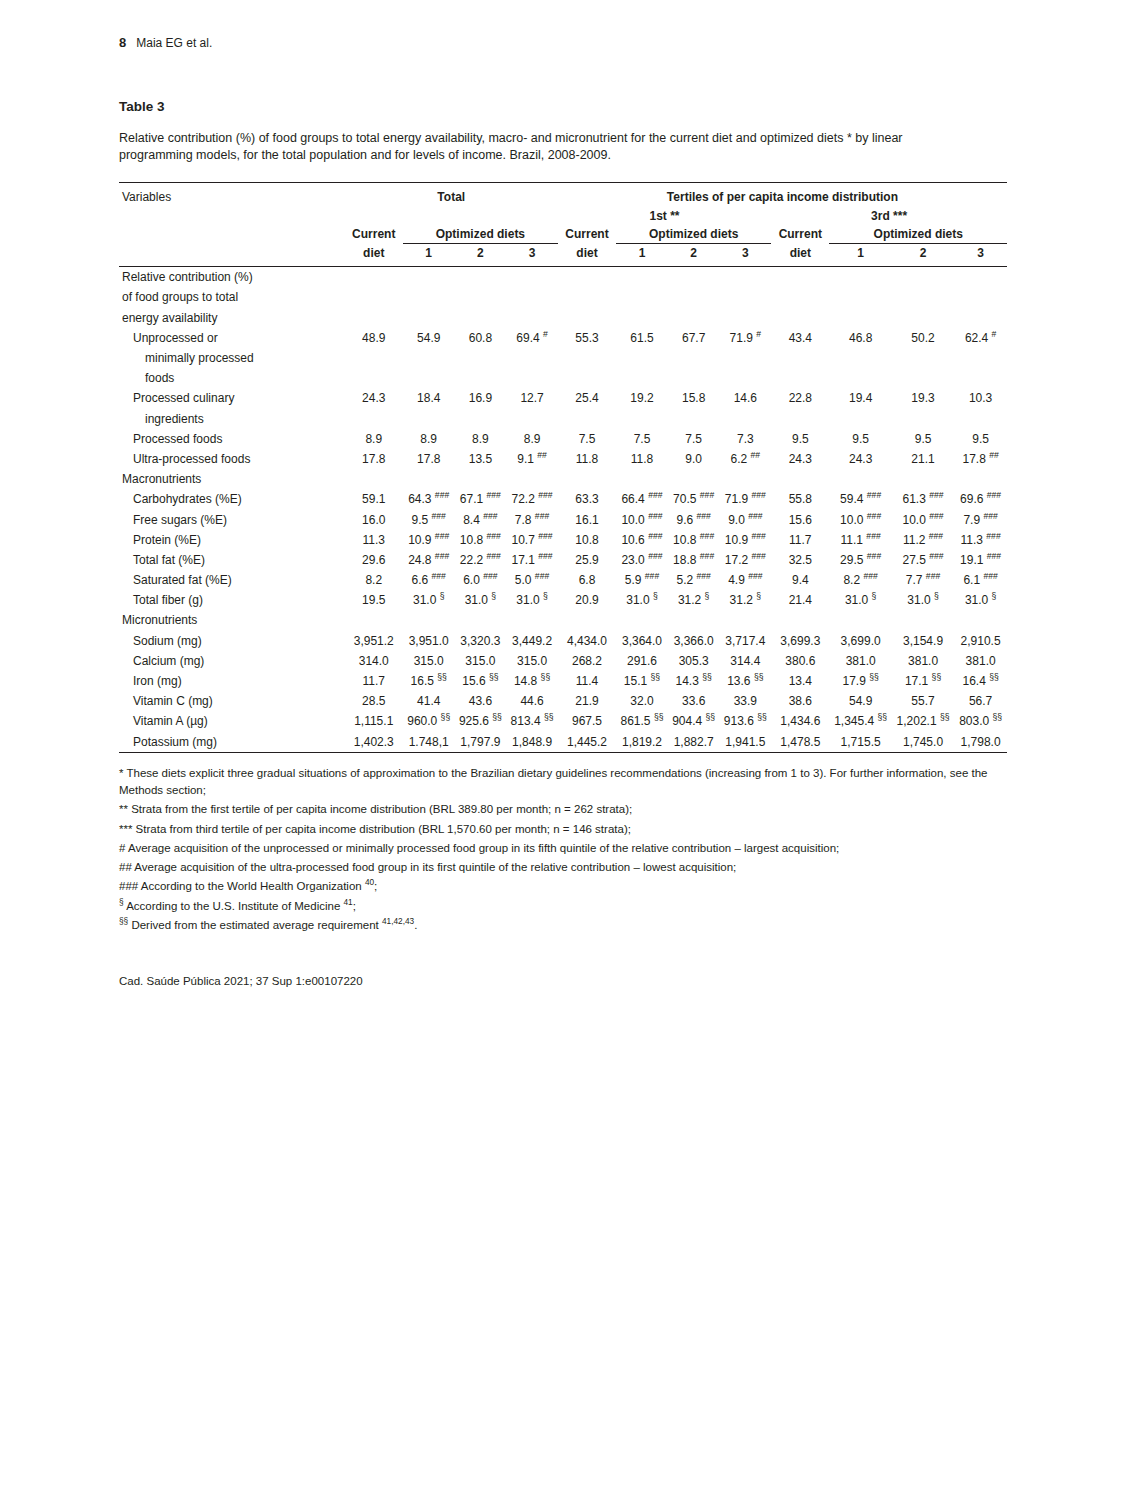8 Maia EG et al.
Table 3
Relative contribution (%) of food groups to total energy availability, macro- and micronutrient for the current diet and optimized diets * by linear programming models, for the total population and for levels of income. Brazil, 2008-2009.
| Variables | Total | Tertiles of per capita income distribution |
| --- | --- | --- |
| | | 1st ** | 3rd *** |
| | Current | Optimized diets | Current | Optimized diets | Current | Optimized diets |
| | diet | 1 | 2 | 3 | diet | 1 | 2 | 3 | diet | 1 | 2 | 3 |
| Relative contribution (%) | |
| of food groups to total | |
| energy availability | |
| Unprocessed or | 48.9 | 54.9 | 60.8 | 69.4 # | 55.3 | 61.5 | 67.7 | 71.9 # | 43.4 | 46.8 | 50.2 | 62.4 # |
| minimally processed | |
| foods | |
| Processed culinary | 24.3 | 18.4 | 16.9 | 12.7 | 25.4 | 19.2 | 15.8 | 14.6 | 22.8 | 19.4 | 19.3 | 10.3 |
| ingredients | |
| Processed foods | 8.9 | 8.9 | 8.9 | 8.9 | 7.5 | 7.5 | 7.5 | 7.3 | 9.5 | 9.5 | 9.5 | 9.5 |
| Ultra-processed foods | 17.8 | 17.8 | 13.5 | 9.1 ## | 11.8 | 11.8 | 9.0 | 6.2 ## | 24.3 | 24.3 | 21.1 | 17.8 ## |
| Macronutrients | |
| Carbohydrates (%E) | 59.1 | 64.3 ### | 67.1 ### | 72.2 ### | 63.3 | 66.4 ### | 70.5 ### | 71.9 ### | 55.8 | 59.4 ### | 61.3 ### | 69.6 ### |
| Free sugars (%E) | 16.0 | 9.5 ### | 8.4 ### | 7.8 ### | 16.1 | 10.0 ### | 9.6 ### | 9.0 ### | 15.6 | 10.0 ### | 10.0 ### | 7.9 ### |
| Protein (%E) | 11.3 | 10.9 ### | 10.8 ### | 10.7 ### | 10.8 | 10.6 ### | 10.8 ### | 10.9 ### | 11.7 | 11.1 ### | 11.2 ### | 11.3 ### |
| Total fat (%E) | 29.6 | 24.8 ### | 22.2 ### | 17.1 ### | 25.9 | 23.0 ### | 18.8 ### | 17.2 ### | 32.5 | 29.5 ### | 27.5 ### | 19.1 ### |
| Saturated fat (%E) | 8.2 | 6.6 ### | 6.0 ### | 5.0 ### | 6.8 | 5.9 ### | 5.2 ### | 4.9 ### | 9.4 | 8.2 ### | 7.7 ### | 6.1 ### |
| Total fiber (g) | 19.5 | 31.0 § | 31.0 § | 31.0 § | 20.9 | 31.0 § | 31.2 § | 31.2 § | 21.4 | 31.0 § | 31.0 § | 31.0 § |
| Micronutrients | |
| Sodium (mg) | 3,951.2 | 3,951.0 | 3,320.3 | 3,449.2 | 4,434.0 | 3,364.0 | 3,366.0 | 3,717.4 | 3,699.3 | 3,699.0 | 3,154.9 | 2,910.5 |
| Calcium (mg) | 314.0 | 315.0 | 315.0 | 315.0 | 268.2 | 291.6 | 305.3 | 314.4 | 380.6 | 381.0 | 381.0 | 381.0 |
| Iron (mg) | 11.7 | 16.5 §§ | 15.6 §§ | 14.8 §§ | 11.4 | 15.1 §§ | 14.3 §§ | 13.6 §§ | 13.4 | 17.9 §§ | 17.1 §§ | 16.4 §§ |
| Vitamin C (mg) | 28.5 | 41.4 | 43.6 | 44.6 | 21.9 | 32.0 | 33.6 | 33.9 | 38.6 | 54.9 | 55.7 | 56.7 |
| Vitamin A (µg) | 1,115.1 | 960.0 §§ | 925.6 §§ | 813.4 §§ | 967.5 | 861.5 §§ | 904.4 §§ | 913.6 §§ | 1,434.6 | 1,345.4 §§ | 1,202.1 §§ | 803.0 §§ |
| Potassium (mg) | 1,402.3 | 1.748,1 | 1,797.9 | 1,848.9 | 1,445.2 | 1,819.2 | 1,882.7 | 1,941.5 | 1,478.5 | 1,715.5 | 1,745.0 | 1,798.0 |
* These diets explicit three gradual situations of approximation to the Brazilian dietary guidelines recommendations (increasing from 1 to 3). For further information, see the Methods section;
** Strata from the first tertile of per capita income distribution (BRL 389.80 per month; n = 262 strata);
*** Strata from third tertile of per capita income distribution (BRL 1,570.60 per month; n = 146 strata);
# Average acquisition of the unprocessed or minimally processed food group in its fifth quintile of the relative contribution – largest acquisition;
## Average acquisition of the ultra-processed food group in its first quintile of the relative contribution – lowest acquisition;
### According to the World Health Organization 40;
§ According to the U.S. Institute of Medicine 41;
§§ Derived from the estimated average requirement 41,42,43.
Cad. Saúde Pública 2021; 37 Sup 1:e00107220